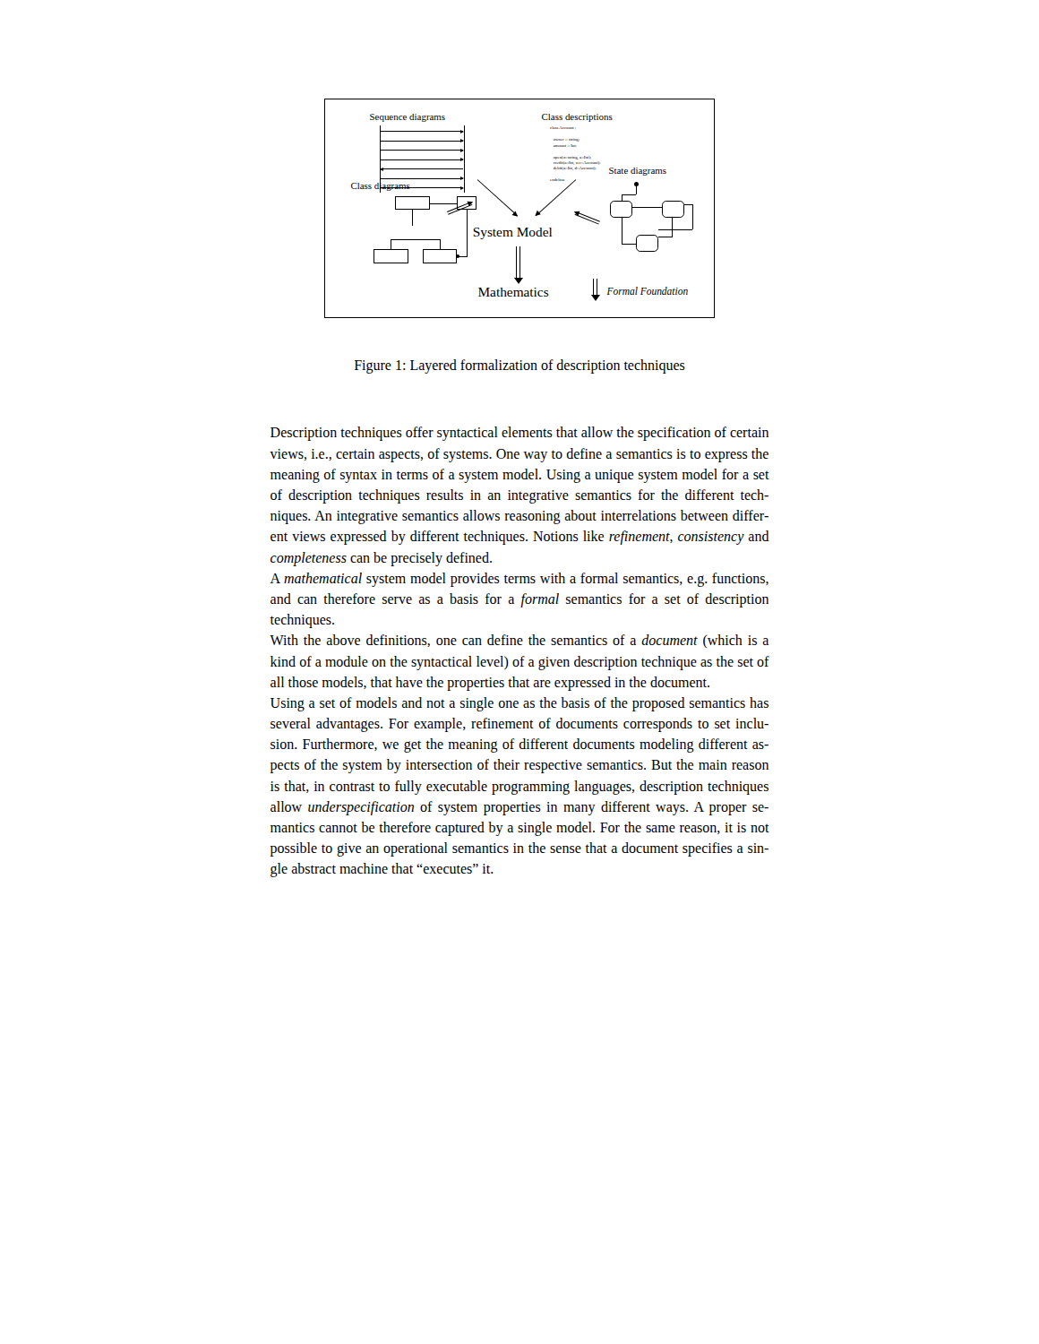Sequence diagrams Class descriptions Class diagrams State diagrams
class Account ; owner :: string; amount :: Int; open(o::string, a::Int); credit(a::Int, rec::Account); debit(a::Int, d::Account); endclass
System Model
Mathematics
Formal Foundation
Figure 1: Layered formalization of description techniques
Description techniques offer syntactical elements that allow the specification of certain views, i.e., certain aspects, of systems. One way to define a semantics is to express the meaning of syntax in terms of a system model. Using a unique system model for a set of description techniques results in an integrative semantics for the different techniques. An integrative semantics allows reasoning about interrelations between different views expressed by different techniques. Notions like refinement, consistency and completeness can be precisely defined.
A mathematical system model provides terms with a formal semantics, e.g. functions, and can therefore serve as a basis for a formal semantics for a set of description techniques.
With the above definitions, one can define the semantics of a document (which is a kind of a module on the syntactical level) of a given description technique as the set of all those models, that have the properties that are expressed in the document.
Using a set of models and not a single one as the basis of the proposed semantics has several advantages. For example, refinement of documents corresponds to set inclusion. Furthermore, we get the meaning of different documents modeling different aspects of the system by intersection of their respective semantics. But the main reason is that, in contrast to fully executable programming languages, description techniques allow underspecification of system properties in many different ways. A proper semantics cannot be therefore captured by a single model. For the same reason, it is not possible to give an operational semantics in the sense that a document specifies a single abstract machine that “executes” it.